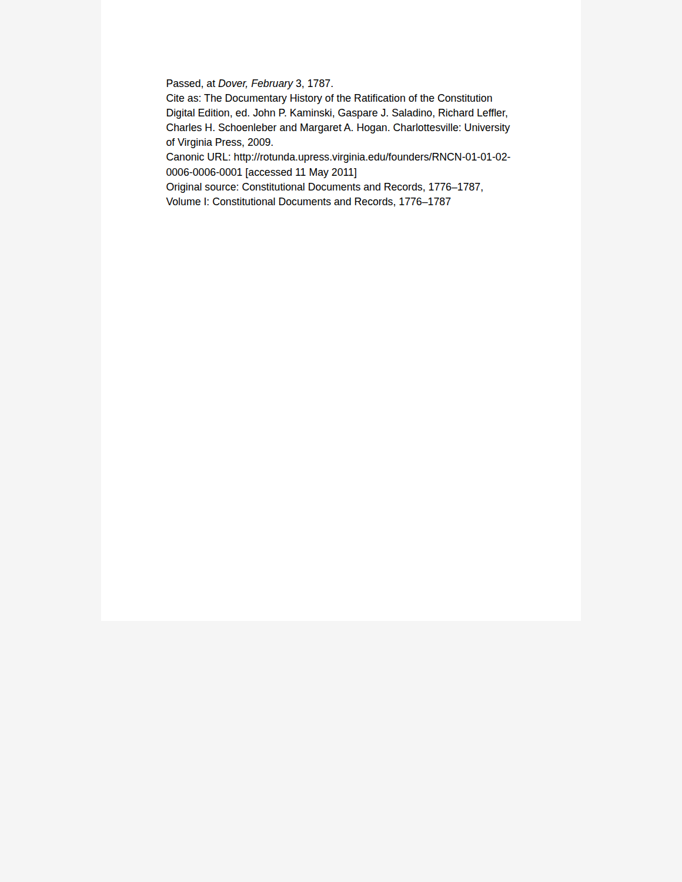Passed, at Dover, February 3, 1787.
Cite as: The Documentary History of the Ratification of the Constitution Digital Edition, ed. John P. Kaminski, Gaspare J. Saladino, Richard Leffler, Charles H. Schoenleber and Margaret A. Hogan. Charlottesville: University of Virginia Press, 2009.
Canonic URL: http://rotunda.upress.virginia.edu/founders/RNCN-01-01-02-0006-0006-0001 [accessed 11 May 2011]
Original source: Constitutional Documents and Records, 1776–1787, Volume I: Constitutional Documents and Records, 1776–1787